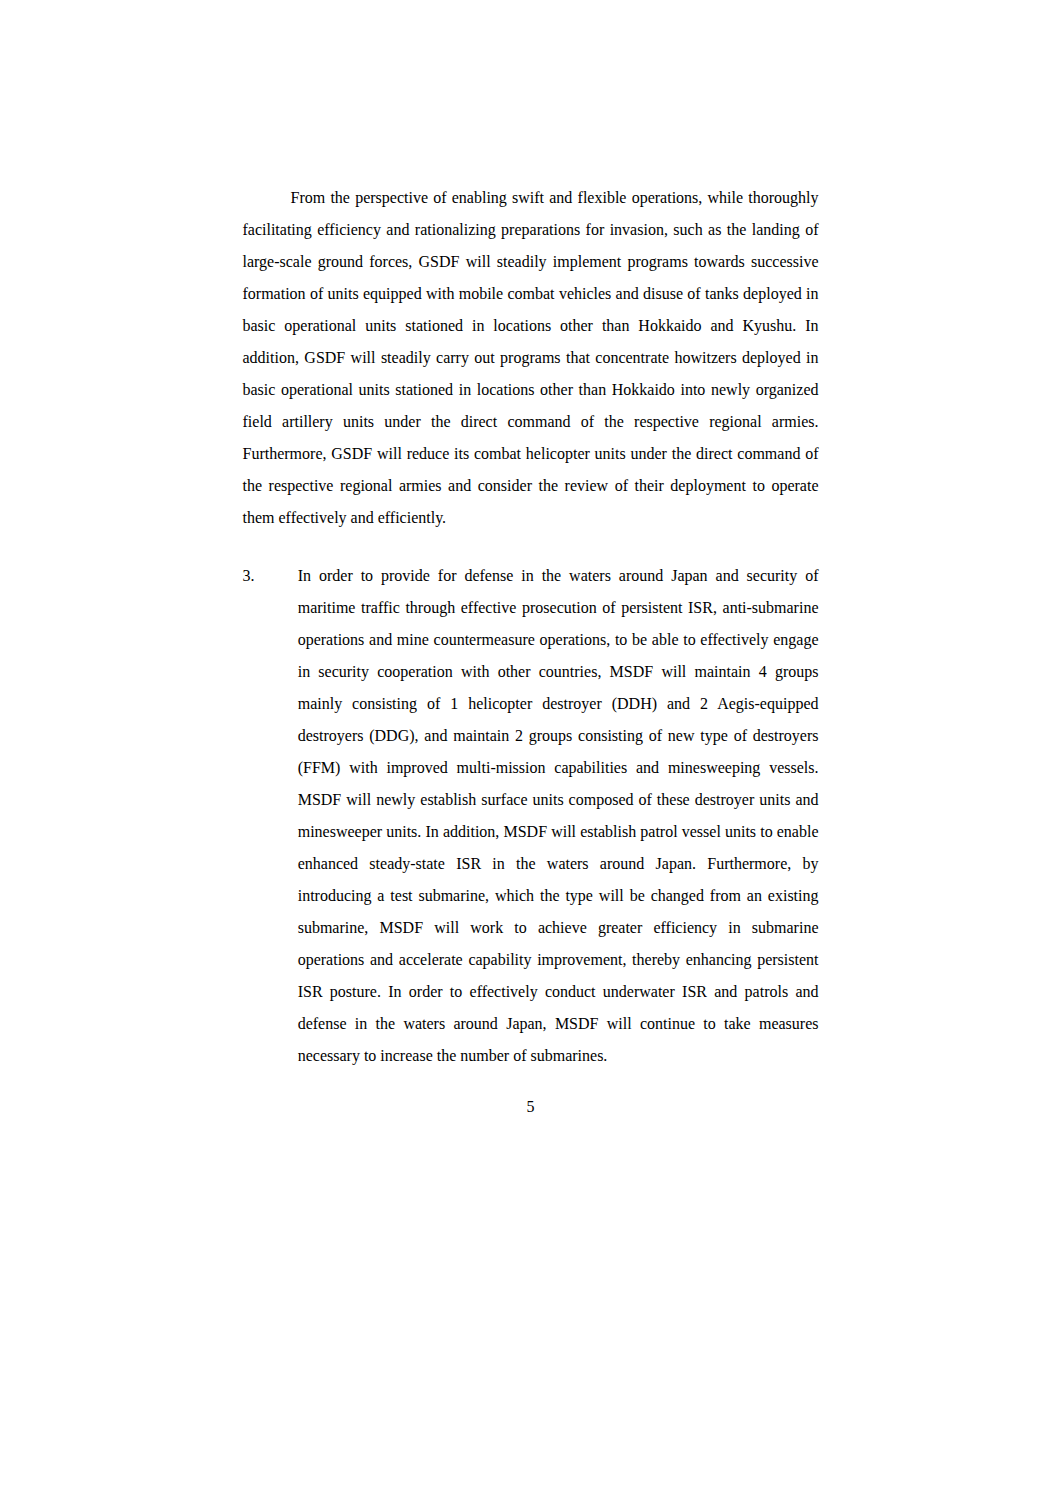From the perspective of enabling swift and flexible operations, while thoroughly facilitating efficiency and rationalizing preparations for invasion, such as the landing of large-scale ground forces, GSDF will steadily implement programs towards successive formation of units equipped with mobile combat vehicles and disuse of tanks deployed in basic operational units stationed in locations other than Hokkaido and Kyushu. In addition, GSDF will steadily carry out programs that concentrate howitzers deployed in basic operational units stationed in locations other than Hokkaido into newly organized field artillery units under the direct command of the respective regional armies. Furthermore, GSDF will reduce its combat helicopter units under the direct command of the respective regional armies and consider the review of their deployment to operate them effectively and efficiently.
3. In order to provide for defense in the waters around Japan and security of maritime traffic through effective prosecution of persistent ISR, anti-submarine operations and mine countermeasure operations, to be able to effectively engage in security cooperation with other countries, MSDF will maintain 4 groups mainly consisting of 1 helicopter destroyer (DDH) and 2 Aegis-equipped destroyers (DDG), and maintain 2 groups consisting of new type of destroyers (FFM) with improved multi-mission capabilities and minesweeping vessels. MSDF will newly establish surface units composed of these destroyer units and minesweeper units. In addition, MSDF will establish patrol vessel units to enable enhanced steady-state ISR in the waters around Japan. Furthermore, by introducing a test submarine, which the type will be changed from an existing submarine, MSDF will work to achieve greater efficiency in submarine operations and accelerate capability improvement, thereby enhancing persistent ISR posture. In order to effectively conduct underwater ISR and patrols and defense in the waters around Japan, MSDF will continue to take measures necessary to increase the number of submarines.
5